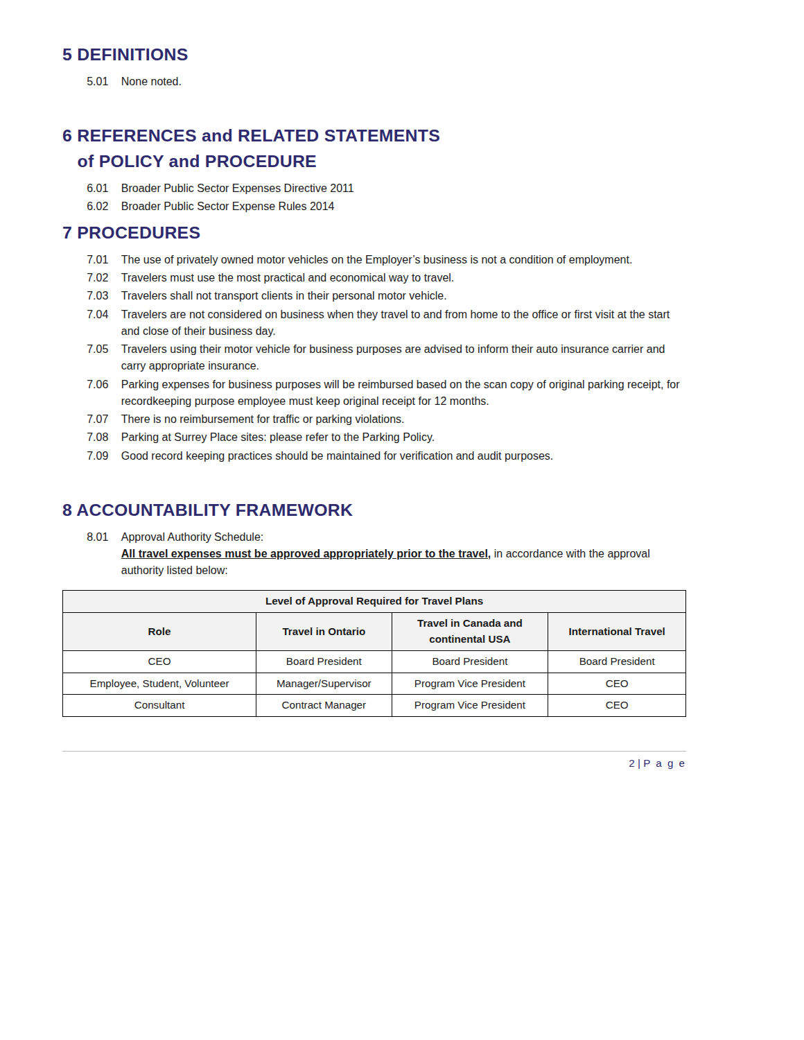5 DEFINITIONS
5.01 None noted.
6 REFERENCES and RELATED STATEMENTS
of POLICY and PROCEDURE
6.01 Broader Public Sector Expenses Directive 2011
6.02 Broader Public Sector Expense Rules 2014
7 PROCEDURES
7.01 The use of privately owned motor vehicles on the Employer’s business is not a condition of employment.
7.02 Travelers must use the most practical and economical way to travel.
7.03 Travelers shall not transport clients in their personal motor vehicle.
7.04 Travelers are not considered on business when they travel to and from home to the office or first visit at the start and close of their business day.
7.05 Travelers using their motor vehicle for business purposes are advised to inform their auto insurance carrier and carry appropriate insurance.
7.06 Parking expenses for business purposes will be reimbursed based on the scan copy of original parking receipt, for recordkeeping purpose employee must keep original receipt for 12 months.
7.07 There is no reimbursement for traffic or parking violations.
7.08 Parking at Surrey Place sites: please refer to the Parking Policy.
7.09 Good record keeping practices should be maintained for verification and audit purposes.
8 ACCOUNTABILITY FRAMEWORK
8.01 Approval Authority Schedule:
All travel expenses must be approved appropriately prior to the travel, in accordance with the approval authority listed below:
Level of Approval Required for Travel Plans
| Role | Travel in Ontario | Travel in Canada and continental USA | International Travel |
| --- | --- | --- | --- |
| CEO | Board President | Board President | Board President |
| Employee, Student, Volunteer | Manager/Supervisor | Program Vice President | CEO |
| Consultant | Contract Manager | Program Vice President | CEO |
2 | P a g e